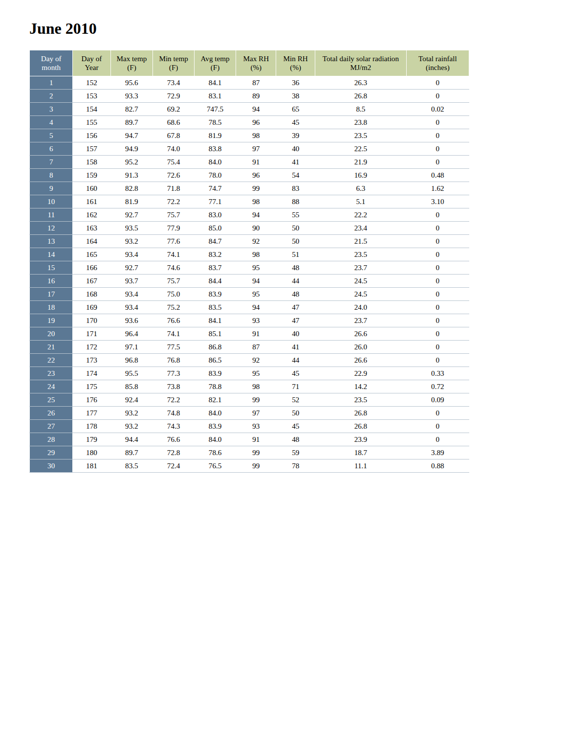June 2010
| Day of month | Day of Year | Max temp (F) | Min temp (F) | Avg temp (F) | Max RH (%) | Min RH (%) | Total daily solar radiation MJ/m2 | Total rainfall (inches) |
| --- | --- | --- | --- | --- | --- | --- | --- | --- |
| 1 | 152 | 95.6 | 73.4 | 84.1 | 87 | 36 | 26.3 | 0 |
| 2 | 153 | 93.3 | 72.9 | 83.1 | 89 | 38 | 26.8 | 0 |
| 3 | 154 | 82.7 | 69.2 | 747.5 | 94 | 65 | 8.5 | 0.02 |
| 4 | 155 | 89.7 | 68.6 | 78.5 | 96 | 45 | 23.8 | 0 |
| 5 | 156 | 94.7 | 67.8 | 81.9 | 98 | 39 | 23.5 | 0 |
| 6 | 157 | 94.9 | 74.0 | 83.8 | 97 | 40 | 22.5 | 0 |
| 7 | 158 | 95.2 | 75.4 | 84.0 | 91 | 41 | 21.9 | 0 |
| 8 | 159 | 91.3 | 72.6 | 78.0 | 96 | 54 | 16.9 | 0.48 |
| 9 | 160 | 82.8 | 71.8 | 74.7 | 99 | 83 | 6.3 | 1.62 |
| 10 | 161 | 81.9 | 72.2 | 77.1 | 98 | 88 | 5.1 | 3.10 |
| 11 | 162 | 92.7 | 75.7 | 83.0 | 94 | 55 | 22.2 | 0 |
| 12 | 163 | 93.5 | 77.9 | 85.0 | 90 | 50 | 23.4 | 0 |
| 13 | 164 | 93.2 | 77.6 | 84.7 | 92 | 50 | 21.5 | 0 |
| 14 | 165 | 93.4 | 74.1 | 83.2 | 98 | 51 | 23.5 | 0 |
| 15 | 166 | 92.7 | 74.6 | 83.7 | 95 | 48 | 23.7 | 0 |
| 16 | 167 | 93.7 | 75.7 | 84.4 | 94 | 44 | 24.5 | 0 |
| 17 | 168 | 93.4 | 75.0 | 83.9 | 95 | 48 | 24.5 | 0 |
| 18 | 169 | 93.4 | 75.2 | 83.5 | 94 | 47 | 24.0 | 0 |
| 19 | 170 | 93.6 | 76.6 | 84.1 | 93 | 47 | 23.7 | 0 |
| 20 | 171 | 96.4 | 74.1 | 85.1 | 91 | 40 | 26.6 | 0 |
| 21 | 172 | 97.1 | 77.5 | 86.8 | 87 | 41 | 26.0 | 0 |
| 22 | 173 | 96.8 | 76.8 | 86.5 | 92 | 44 | 26.6 | 0 |
| 23 | 174 | 95.5 | 77.3 | 83.9 | 95 | 45 | 22.9 | 0.33 |
| 24 | 175 | 85.8 | 73.8 | 78.8 | 98 | 71 | 14.2 | 0.72 |
| 25 | 176 | 92.4 | 72.2 | 82.1 | 99 | 52 | 23.5 | 0.09 |
| 26 | 177 | 93.2 | 74.8 | 84.0 | 97 | 50 | 26.8 | 0 |
| 27 | 178 | 93.2 | 74.3 | 83.9 | 93 | 45 | 26.8 | 0 |
| 28 | 179 | 94.4 | 76.6 | 84.0 | 91 | 48 | 23.9 | 0 |
| 29 | 180 | 89.7 | 72.8 | 78.6 | 99 | 59 | 18.7 | 3.89 |
| 30 | 181 | 83.5 | 72.4 | 76.5 | 99 | 78 | 11.1 | 0.88 |